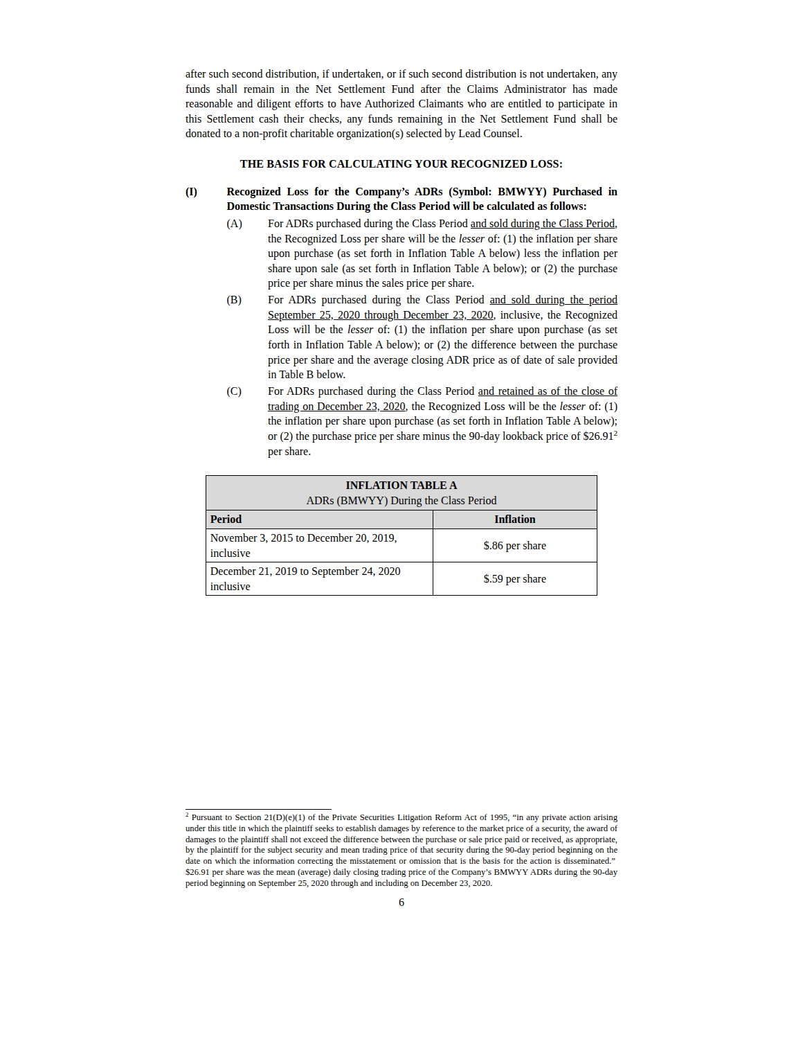after such second distribution, if undertaken, or if such second distribution is not undertaken, any funds shall remain in the Net Settlement Fund after the Claims Administrator has made reasonable and diligent efforts to have Authorized Claimants who are entitled to participate in this Settlement cash their checks, any funds remaining in the Net Settlement Fund shall be donated to a non-profit charitable organization(s) selected by Lead Counsel.
THE BASIS FOR CALCULATING YOUR RECOGNIZED LOSS:
(I)
Recognized Loss for the Company’s ADRs (Symbol: BMWYY) Purchased in Domestic Transactions During the Class Period will be calculated as follows:
(A)
For ADRs purchased during the Class Period and sold during the Class Period, the Recognized Loss per share will be the lesser of: (1) the inflation per share upon purchase (as set forth in Inflation Table A below) less the inflation per share upon sale (as set forth in Inflation Table A below); or (2) the purchase price per share minus the sales price per share.
(B)
For ADRs purchased during the Class Period and sold during the period September 25, 2020 through December 23, 2020, inclusive, the Recognized Loss will be the lesser of: (1) the inflation per share upon purchase (as set forth in Inflation Table A below); or (2) the difference between the purchase price per share and the average closing ADR price as of date of sale provided in Table B below.
(C)
For ADRs purchased during the Class Period and retained as of the close of trading on December 23, 2020, the Recognized Loss will be the lesser of: (1) the inflation per share upon purchase (as set forth in Inflation Table A below); or (2) the purchase price per share minus the 90-day lookback price of $26.912 per share.
| INFLATION TABLE A ADRs (BMWYY) During the Class Period |
| Period | Inflation |
| November 3, 2015 to December 20, 2019, inclusive | $.86 per share |
| December 21, 2019 to September 24, 2020 inclusive | $.59 per share |
2 Pursuant to Section 21(D)(e)(1) of the Private Securities Litigation Reform Act of 1995, “in any private action arising under this title in which the plaintiff seeks to establish damages by reference to the market price of a security, the award of damages to the plaintiff shall not exceed the difference between the purchase or sale price paid or received, as appropriate, by the plaintiff for the subject security and mean trading price of that security during the 90-day period beginning on the date on which the information correcting the misstatement or omission that is the basis for the action is disseminated.” $26.91 per share was the mean (average) daily closing trading price of the Company’s BMWYY ADRs during the 90-day period beginning on September 25, 2020 through and including on December 23, 2020.
6